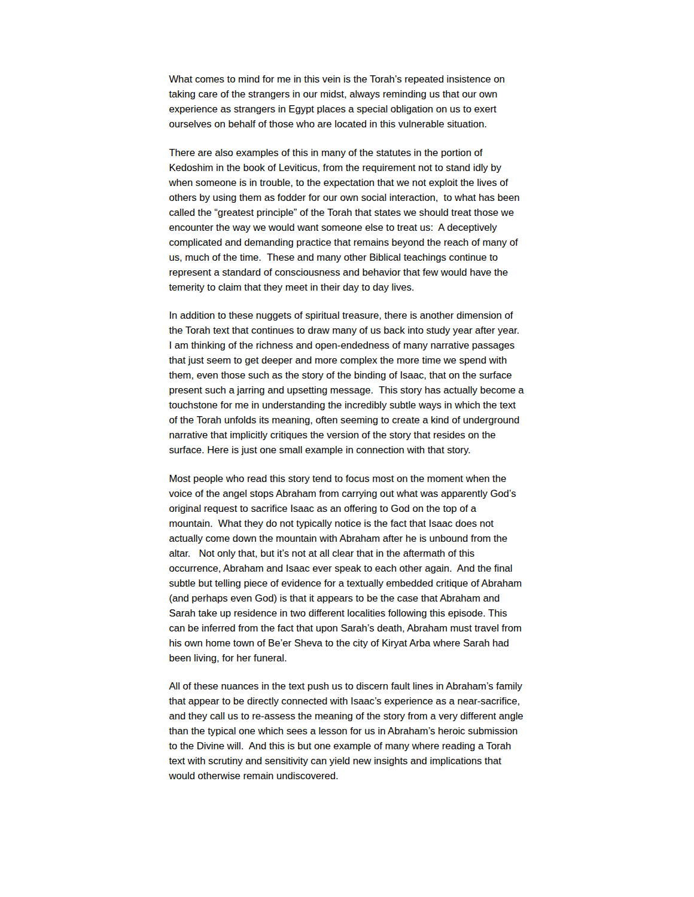What comes to mind for me in this vein is the Torah’s repeated insistence on taking care of the strangers in our midst, always reminding us that our own experience as strangers in Egypt places a special obligation on us to exert ourselves on behalf of those who are located in this vulnerable situation.
There are also examples of this in many of the statutes in the portion of Kedoshim in the book of Leviticus, from the requirement not to stand idly by when someone is in trouble, to the expectation that we not exploit the lives of others by using them as fodder for our own social interaction, to what has been called the “greatest principle” of the Torah that states we should treat those we encounter the way we would want someone else to treat us: A deceptively complicated and demanding practice that remains beyond the reach of many of us, much of the time. These and many other Biblical teachings continue to represent a standard of consciousness and behavior that few would have the temerity to claim that they meet in their day to day lives.
In addition to these nuggets of spiritual treasure, there is another dimension of the Torah text that continues to draw many of us back into study year after year. I am thinking of the richness and open-endedness of many narrative passages that just seem to get deeper and more complex the more time we spend with them, even those such as the story of the binding of Isaac, that on the surface present such a jarring and upsetting message. This story has actually become a touchstone for me in understanding the incredibly subtle ways in which the text of the Torah unfolds its meaning, often seeming to create a kind of underground narrative that implicitly critiques the version of the story that resides on the surface. Here is just one small example in connection with that story.
Most people who read this story tend to focus most on the moment when the voice of the angel stops Abraham from carrying out what was apparently God’s original request to sacrifice Isaac as an offering to God on the top of a mountain. What they do not typically notice is the fact that Isaac does not actually come down the mountain with Abraham after he is unbound from the altar. Not only that, but it’s not at all clear that in the aftermath of this occurrence, Abraham and Isaac ever speak to each other again. And the final subtle but telling piece of evidence for a textually embedded critique of Abraham (and perhaps even God) is that it appears to be the case that Abraham and Sarah take up residence in two different localities following this episode. This can be inferred from the fact that upon Sarah’s death, Abraham must travel from his own home town of Be’er Sheva to the city of Kiryat Arba where Sarah had been living, for her funeral.
All of these nuances in the text push us to discern fault lines in Abraham’s family that appear to be directly connected with Isaac’s experience as a near-sacrifice, and they call us to re-assess the meaning of the story from a very different angle than the typical one which sees a lesson for us in Abraham’s heroic submission to the Divine will. And this is but one example of many where reading a Torah text with scrutiny and sensitivity can yield new insights and implications that would otherwise remain undiscovered.